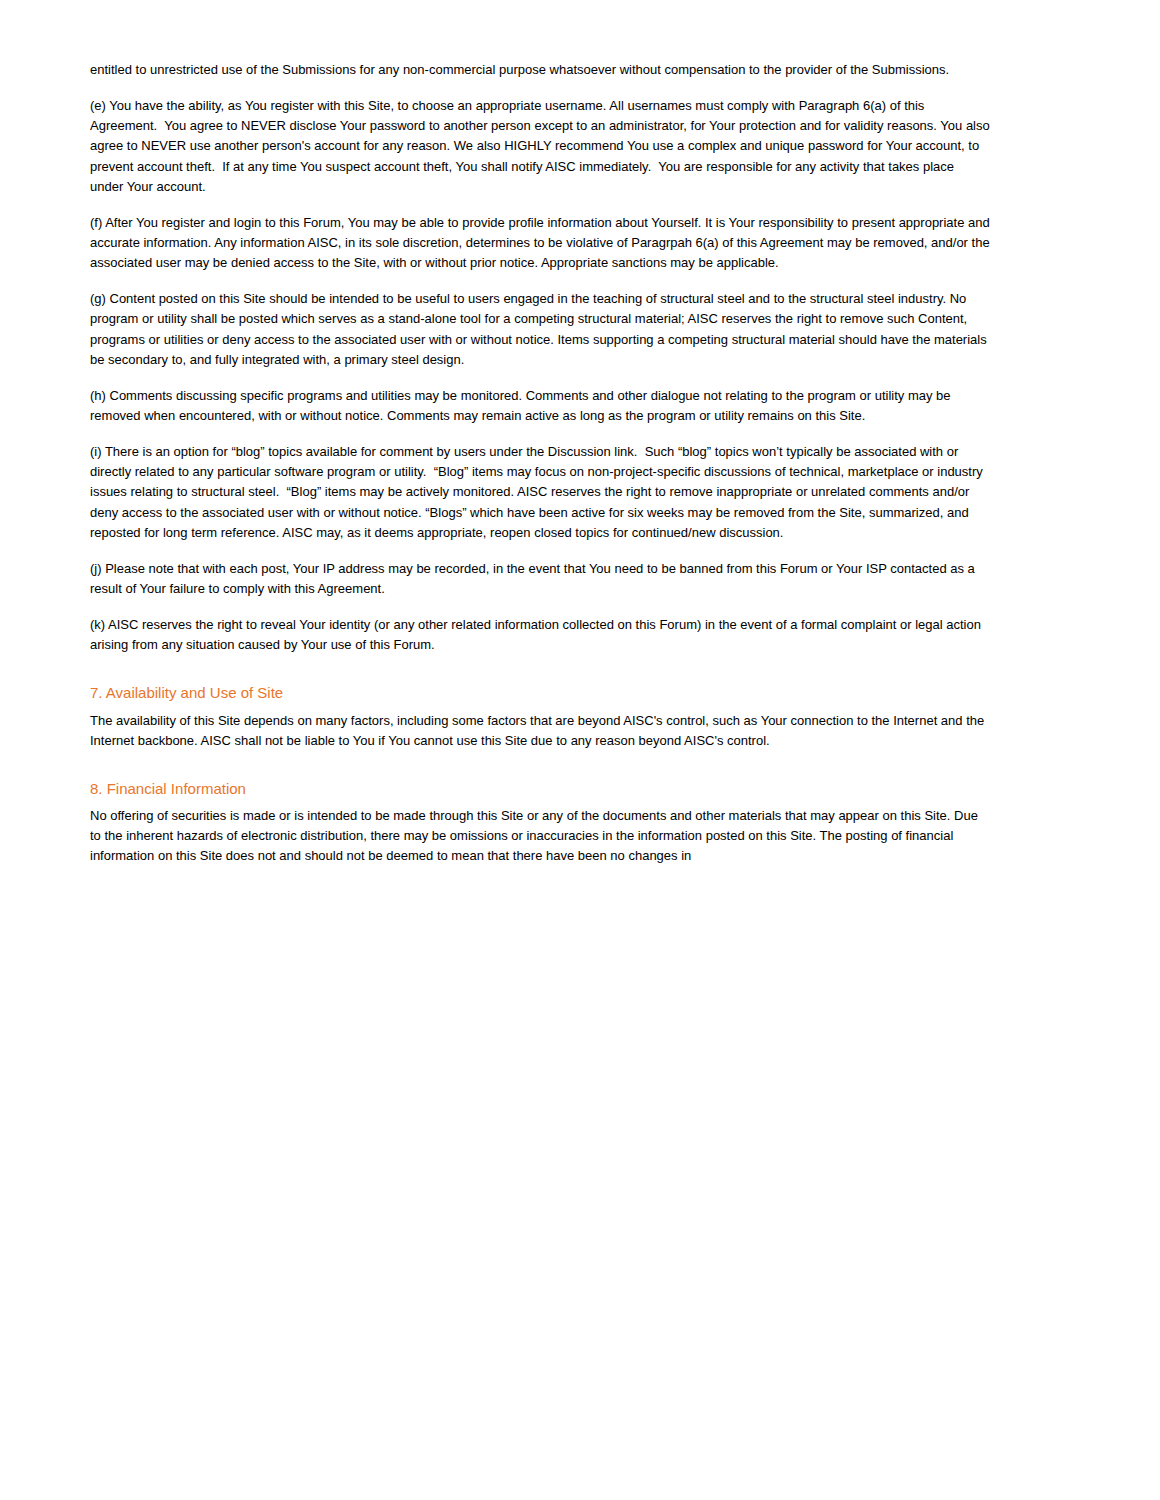entitled to unrestricted use of the Submissions for any non-commercial purpose whatsoever without compensation to the provider of the Submissions.
(e) You have the ability, as You register with this Site, to choose an appropriate username. All usernames must comply with Paragraph 6(a) of this Agreement. You agree to NEVER disclose Your password to another person except to an administrator, for Your protection and for validity reasons. You also agree to NEVER use another person's account for any reason. We also HIGHLY recommend You use a complex and unique password for Your account, to prevent account theft. If at any time You suspect account theft, You shall notify AISC immediately. You are responsible for any activity that takes place under Your account.
(f) After You register and login to this Forum, You may be able to provide profile information about Yourself. It is Your responsibility to present appropriate and accurate information. Any information AISC, in its sole discretion, determines to be violative of Paragrpah 6(a) of this Agreement may be removed, and/or the associated user may be denied access to the Site, with or without prior notice. Appropriate sanctions may be applicable.
(g) Content posted on this Site should be intended to be useful to users engaged in the teaching of structural steel and to the structural steel industry. No program or utility shall be posted which serves as a stand-alone tool for a competing structural material; AISC reserves the right to remove such Content, programs or utilities or deny access to the associated user with or without notice. Items supporting a competing structural material should have the materials be secondary to, and fully integrated with, a primary steel design.
(h) Comments discussing specific programs and utilities may be monitored. Comments and other dialogue not relating to the program or utility may be removed when encountered, with or without notice. Comments may remain active as long as the program or utility remains on this Site.
(i) There is an option for “blog” topics available for comment by users under the Discussion link. Such “blog” topics won’t typically be associated with or directly related to any particular software program or utility. “Blog” items may focus on non-project-specific discussions of technical, marketplace or industry issues relating to structural steel. “Blog” items may be actively monitored. AISC reserves the right to remove inappropriate or unrelated comments and/or deny access to the associated user with or without notice. “Blogs” which have been active for six weeks may be removed from the Site, summarized, and reposted for long term reference. AISC may, as it deems appropriate, reopen closed topics for continued/new discussion.
(j) Please note that with each post, Your IP address may be recorded, in the event that You need to be banned from this Forum or Your ISP contacted as a result of Your failure to comply with this Agreement.
(k) AISC reserves the right to reveal Your identity (or any other related information collected on this Forum) in the event of a formal complaint or legal action arising from any situation caused by Your use of this Forum.
7. Availability and Use of Site
The availability of this Site depends on many factors, including some factors that are beyond AISC's control, such as Your connection to the Internet and the Internet backbone. AISC shall not be liable to You if You cannot use this Site due to any reason beyond AISC's control.
8. Financial Information
No offering of securities is made or is intended to be made through this Site or any of the documents and other materials that may appear on this Site. Due to the inherent hazards of electronic distribution, there may be omissions or inaccuracies in the information posted on this Site. The posting of financial information on this Site does not and should not be deemed to mean that there have been no changes in